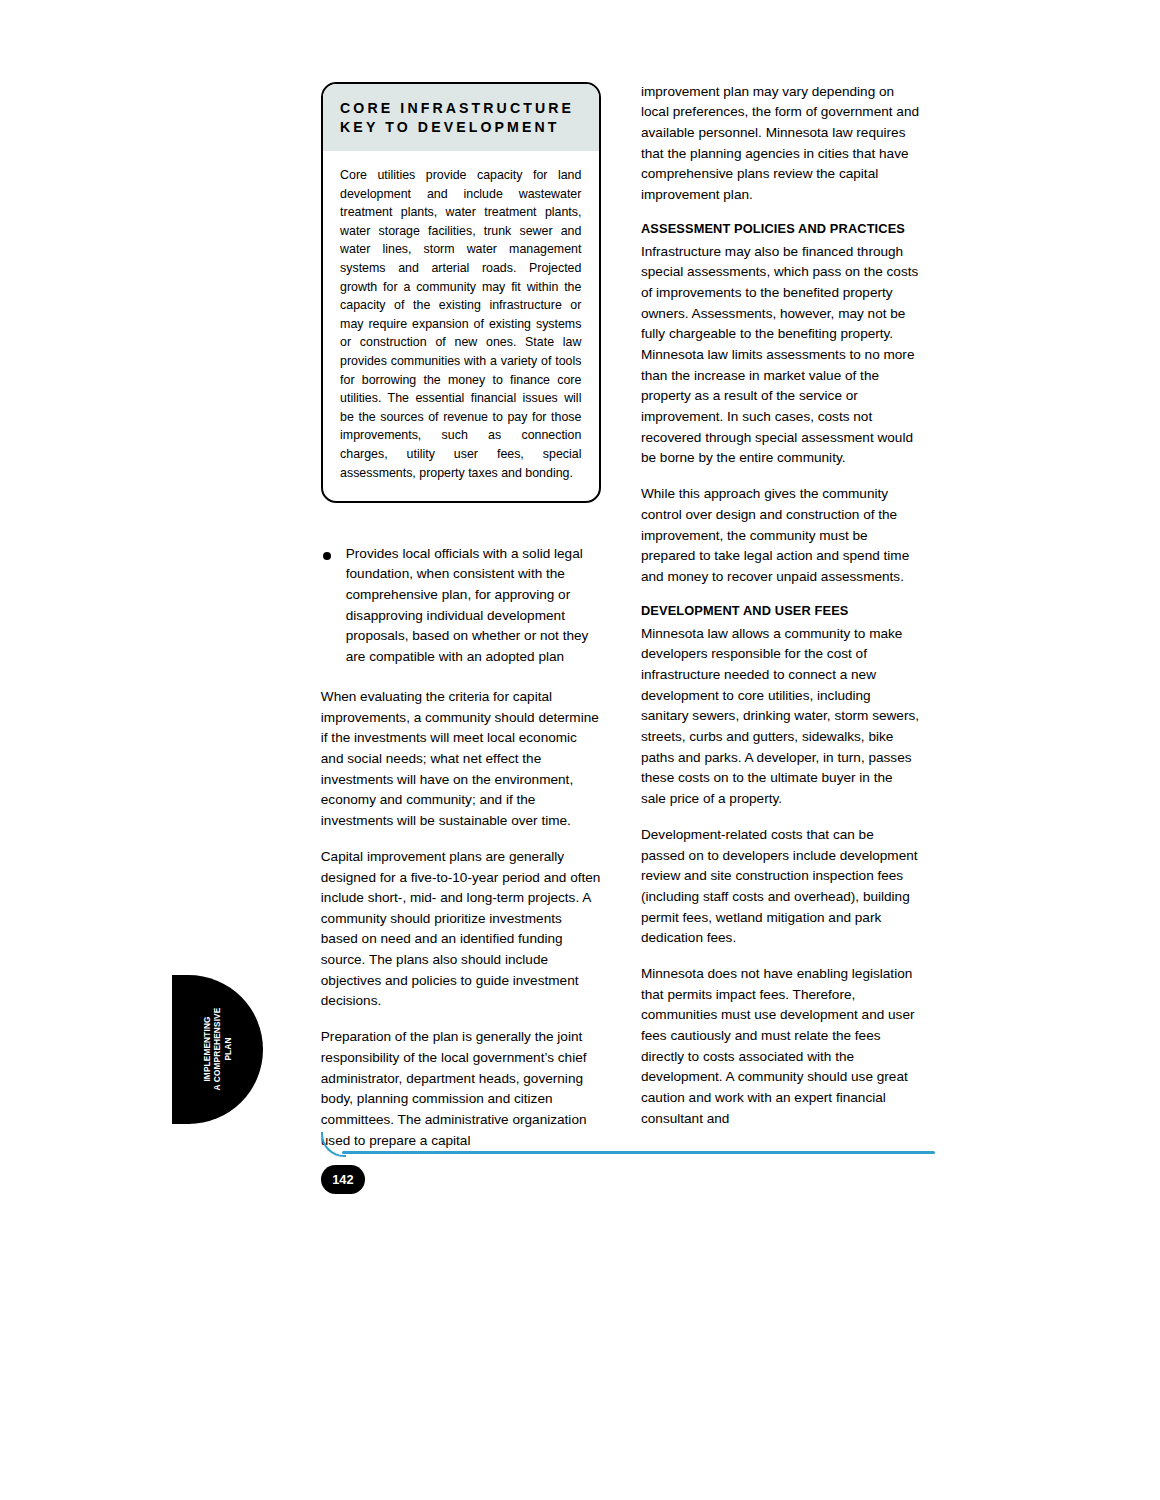IMPLEMENTING
A COMPREHENSIVE
PLAN
Core Infrastructure Key to Development
Core utilities provide capacity for land development and include wastewater treatment plants, water treatment plants, water storage facilities, trunk sewer and water lines, storm water management systems and arterial roads. Projected growth for a community may fit within the capacity of the existing infrastructure or may require expansion of existing systems or construction of new ones. State law provides communities with a variety of tools for borrowing the money to finance core utilities. The essential financial issues will be the sources of revenue to pay for those improvements, such as connection charges, utility user fees, special assessments, property taxes and bonding.
Provides local officials with a solid legal foundation, when consistent with the comprehensive plan, for approving or disapproving individual development proposals, based on whether or not they are compatible with an adopted plan
When evaluating the criteria for capital improvements, a community should determine if the investments will meet local economic and social needs; what net effect the investments will have on the environment, economy and community; and if the investments will be sustainable over time.
Capital improvement plans are generally designed for a five-to-10-year period and often include short-, mid- and long-term projects. A community should prioritize investments based on need and an identified funding source. The plans also should include objectives and policies to guide investment decisions.
Preparation of the plan is generally the joint responsibility of the local government’s chief administrator, department heads, governing body, planning commission and citizen committees. The administrative organization used to prepare a capital
improvement plan may vary depending on local preferences, the form of government and available personnel. Minnesota law requires that the planning agencies in cities that have comprehensive plans review the capital improvement plan.
Assessment Policies and Practices
Infrastructure may also be financed through special assessments, which pass on the costs of improvements to the benefited property owners. Assessments, however, may not be fully chargeable to the benefiting property. Minnesota law limits assessments to no more than the increase in market value of the property as a result of the service or improvement. In such cases, costs not recovered through special assessment would be borne by the entire community.
While this approach gives the community control over design and construction of the improvement, the community must be prepared to take legal action and spend time and money to recover unpaid assessments.
Development and User Fees
Minnesota law allows a community to make developers responsible for the cost of infrastructure needed to connect a new development to core utilities, including sanitary sewers, drinking water, storm sewers, streets, curbs and gutters, sidewalks, bike paths and parks. A developer, in turn, passes these costs on to the ultimate buyer in the sale price of a property.
Development-related costs that can be passed on to developers include development review and site construction inspection fees (including staff costs and overhead), building permit fees, wetland mitigation and park dedication fees.
Minnesota does not have enabling legislation that permits impact fees. Therefore, communities must use development and user fees cautiously and must relate the fees directly to costs associated with the development. A community should use great caution and work with an expert financial consultant and
142